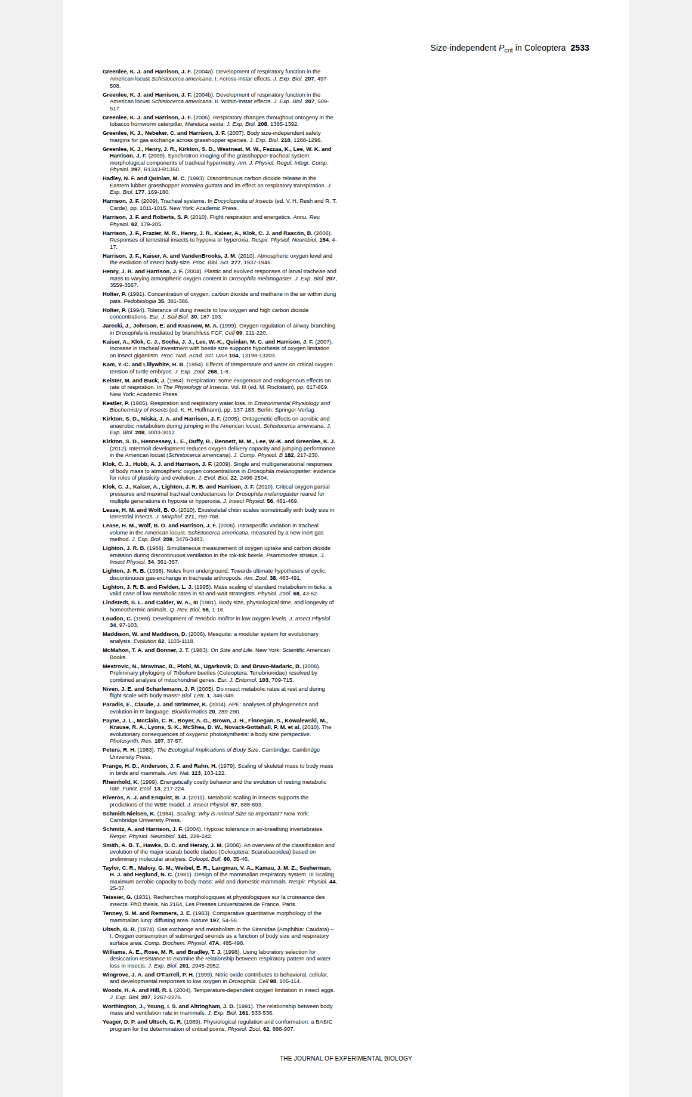Size-independent Pcrit in Coleoptera 2533
Greenlee, K. J. and Harrison, J. F. (2004a). Development of respiratory function in the American locust Schistocerca americana. I. Across-instar effects. J. Exp. Biol. 207, 497-508.
Greenlee, K. J. and Harrison, J. F. (2004b). Development of respiratory function in the American locust Schistocerca americana. II. Within-instar effects. J. Exp. Biol. 207, 509-517.
Greenlee, K. J. and Harrison, J. F. (2005). Respiratory changes throughout ontogeny in the tobacco hornworm caterpillar, Manduca sexta. J. Exp. Biol. 208, 1385-1392.
Greenlee, K. J., Nebeker, C. and Harrison, J. F. (2007). Body size-independent safety margins for gas exchange across grasshopper species. J. Exp. Biol. 210, 1288-1296.
Greenlee, K. J., Henry, J. R., Kirkton, S. D., Westneat, M. W., Fezzaa, K., Lee, W. K. and Harrison, J. F. (2009). Synchrotron imaging of the grasshopper tracheal system: morphological components of tracheal hypermetry. Am. J. Physiol. Regul. Integr. Comp. Physiol. 297, R1343-R1350.
Hadley, N. F. and Quinlan, M. C. (1993). Discontinuous carbon dioxide release in the Eastern lubber grasshopper Romalea guttata and its effect on respiratory transpiration. J. Exp. Biol. 177, 169-180.
Harrison, J. F. (2009). Tracheal systems. In Encyclopedia of Insects (ed. V. H. Resh and R. T. Carde), pp. 1011-1015. New York: Academic Press.
Harrison, J. F. and Roberts, S. P. (2010). Flight respiration and energetics. Annu. Rev. Physiol. 62, 179-205.
Harrison, J. F., Frazier, M. R., Henry, J. R., Kaiser, A., Klok, C. J. and Rascón, B. (2006). Responses of terrestrial insects to hypoxia or hyperoxia. Respir. Physiol. Neurobiol. 154, 4-17.
Harrison, J. F., Kaiser, A. and VandenBrooks, J. M. (2010). Atmospheric oxygen level and the evolution of insect body size. Proc. Biol. Sci. 277, 1937-1946.
Henry, J. R. and Harrison, J. F. (2004). Plastic and evolved responses of larval tracheae and mass to varying atmospheric oxygen content in Drosophila melanogaster. J. Exp. Biol. 207, 3559-3567.
Holter, P. (1991). Concentration of oxygen, carbon dioxide and methane in the air within dung pats. Pedobiologia 35, 381-386.
Holter, P. (1994). Tolerance of dung insects to low oxygen and high carbon dioxide concentrations. Eur. J. Soil Biol. 30, 187-193.
Jarecki, J., Johnson, E. and Krasnow, M. A. (1999). Oxygen regulation of airway branching in Drosophila is mediated by branchless FGF. Cell 99, 211-220.
Kaiser, A., Klok, C. J., Socha, J. J., Lee, W.-K., Quinlan, M. C. and Harrison, J. F. (2007). Increase in tracheal investment with beetle size supports hypothesis of oxygen limitation on insect gigantism. Proc. Natl. Acad. Sci. USA 104, 13198-13203.
Kam, Y.-C. and Lillywhite, H. B. (1994). Effects of temperature and water on critical oxygen tension of turtle embryos. J. Exp. Zool. 268, 1-8.
Keister, M. and Buck, J. (1964). Respiration: some exogenous and endogenous effects on rate of respiration. In The Physiology of Insecta, Vol. III (ed. M. Rockstein), pp. 617-659. New York: Academic Press.
Kestler, P. (1985). Respiration and respiratory water loss. In Environmental Physiology and Biochemistry of Insects (ed. K. H. Hoffmann), pp. 137-183. Berlin: Springer-Verlag.
Kirkton, S. D., Niska, J. A. and Harrison, J. F. (2005). Ontogenetic effects on aerobic and anaerobic metabolism during jumping in the American locust, Schistocerca americana. J. Exp. Biol. 208, 3003-3012.
Kirkton, S. D., Hennessey, L. E., Duffy, B., Bennett, M. M., Lee, W.-K. and Greenlee, K. J. (2012). Intermolt development reduces oxygen delivery capacity and jumping performance in the American locust (Schistocerca americana). J. Comp. Physiol. B 182, 217-230.
Klok, C. J., Hubb, A. J. and Harrison, J. F. (2009). Single and multigenerational responses of body mass to atmospheric oxygen concentrations in Drosophila melanogaster: evidence for roles of plasticity and evolution. J. Evol. Biol. 22, 2496-2504.
Klok, C. J., Kaiser, A., Lighton, J. R. B. and Harrison, J. F. (2010). Critical oxygen partial pressures and maximal tracheal conductances for Drosophila melanogaster reared for multiple generations in hypoxia or hyperoxia. J. Insect Physiol. 56, 461-469.
Lease, H. M. and Wolf, B. O. (2010). Exoskeletal chitin scales isometrically with body size in terrestrial insects. J. Morphol. 271, 759-768.
Lease, H. M., Wolf, B. O. and Harrison, J. F. (2006). Intraspecific variation in tracheal volume in the American locust, Schistocerca americana, measured by a new inert gas method. J. Exp. Biol. 209, 3476-3483.
Lighton, J. R. B. (1988). Simultaneous measurement of oxygen uptake and carbon dioxide emission during discontinuous ventilation in the tok-tok beetle, Psammodes striatus. J. Insect Physiol. 34, 361-367.
Lighton, J. R. B. (1998). Notes from underground: Towards ultimate hypotheses of cyclic, discontinuous gas-exchange in tracheate arthropods. Am. Zool. 38, 483-491.
Lighton, J. R. B. and Fielden, L. J. (1995). Mass scaling of standard metabolism in ticks: a valid case of low metabolic rates in sit-and-wait strategists. Physiol. Zool. 68, 43-62.
Lindstedt, S. L. and Calder, W. A., III (1981). Body size, physiological time, and longevity of homeothermic animals. Q. Rev. Biol. 56, 1-16.
Loudon, C. (1988). Development of Tenebrio molitor in low oxygen levels. J. Insect Physiol. 34, 97-103.
Maddison, W. and Maddison, D. (2006). Mesquite: a modular system for evolutionary analysis. Evolution 62, 1103-1118.
McMahon, T. A. and Bonner, J. T. (1983). On Size and Life. New York: Scientific American Books.
Mestrovic, N., Mravinac, B., Plohl, M., Ugarkovik, D. and Bruvo-Madaric, B. (2006). Preliminary phylogeny of Tribolium beetles (Coleoptera: Tenebrionidae) resolved by combined analysis of mitochondrial genes. Eur. J. Entomol. 103, 709-715.
Niven, J. E. and Scharlemann, J. P. (2005). Do insect metabolic rates at rest and during flight scale with body mass? Biol. Lett. 1, 346-349.
Paradis, E., Claude, J. and Strimmer, K. (2004). APE: analyses of phylogenetics and evolution in R language. Bioinformatics 20, 289-290.
Payne, J. L., McClain, C. R., Boyer, A. G., Brown, J. H., Finnegan, S., Kowalewski, M., Krause, R. A., Lyons, S. K., McShea, D. W., Novack-Gottshall, P. M. et al. (2010). The evolutionary consequences of oxygenic photosynthesis: a body size perspective. Photosynth. Res. 107, 37-57.
Peters, R. H. (1983). The Ecological Implications of Body Size. Cambridge: Cambridge University Press.
Prange, H. D., Anderson, J. F. and Rahn, H. (1979). Scaling of skeletal mass to body mass in birds and mammals. Am. Nat. 113, 103-122.
Rheinhold, K. (1999). Energetically costly behavior and the evolution of resting metabolic rate. Funct. Ecol. 13, 217-224.
Riveros, A. J. and Enquist, B. J. (2011). Metabolic scaling in insects supports the predictions of the WBE model. J. Insect Physiol. 57, 688-693.
Schmidt-Nielsen, K. (1984). Scaling: Why is Animal Size so Important? New York: Cambridge University Press.
Schmitz, A. and Harrison, J. F. (2004). Hypoxic tolerance in air-breathing invertebrates. Respir. Physiol. Neurobiol. 141, 229-242.
Smith, A. B. T., Hawks, D. C. and Heraty, J. M. (2006). An overview of the classification and evolution of the major scarab beetle clades (Coleoptera: Scarabaeoidea) based on preliminary molecular analysis. Coleopt. Bull. 60, 35-46.
Taylor, C. R., Maloiy, G. M., Weibel, E. R., Langman, V. A., Kamau, J. M. Z., Seeherman, H. J. and Heglund, N. C. (1981). Design of the mammalian respiratory system. III Scaling maximum aerobic capacity to body mass: wild and domestic mammals. Respir. Physiol. 44, 25-37.
Teissier, G. (1931). Recherches morphologiques et physiologiques sur la croissance des insects. PhD thesis, No 2164, Les Presses Universitaires de France, Paris.
Tenney, S. M. and Remmers, J. E. (1963). Comparative quantitative morphology of the mammalian lung: diffusing area. Nature 197, 54-56.
Ultsch, G. R. (1974). Gas exchange and metabolism in the Sirenidae (Amphibia: Caudata) – I. Oxygen consumption of submerged sirenids as a function of body size and respiratory surface area. Comp. Biochem. Physiol. 47A, 485-498.
Williams, A. E., Rose, M. R. and Bradley, T. J. (1998). Using laboratory selection for desiccation resistance to examine the relationship between respiratory pattern and water loss in insects. J. Exp. Biol. 201, 2945-2952.
Wingrove, J. A. and O'Farrell, P. H. (1999). Nitric oxide contributes to behavioral, cellular, and developmental responses to low oxygen in Drosophila. Cell 98, 105-114.
Woods, H. A. and Hill, R. I. (2004). Temperature-dependent oxygen limitation in insect eggs. J. Exp. Biol. 207, 2267-2276.
Worthington, J., Young, I. S. and Altringham, J. D. (1991). The relationship between body mass and ventilation rate in mammals. J. Exp. Biol. 161, 533-536.
Yeager, D. P. and Ultsch, G. R. (1989). Physiological regulation and conformation: a BASIC program for the determination of critical points. Physiol. Zool. 62, 888-907.
THE JOURNAL OF EXPERIMENTAL BIOLOGY